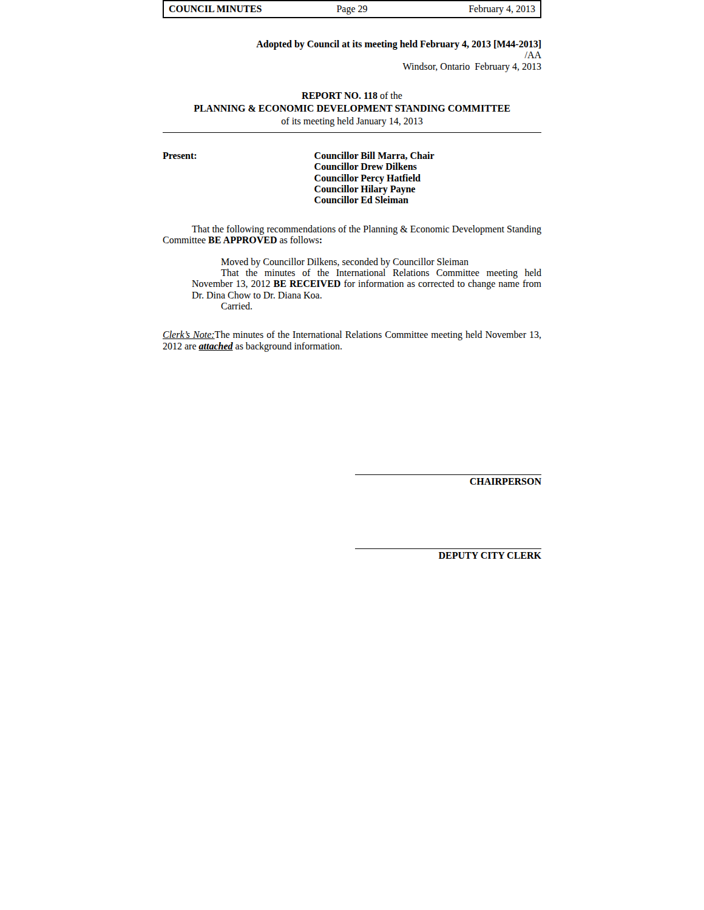COUNCIL MINUTES
Page 29
February 4, 2013
Adopted by Council at its meeting held February 4, 2013 [M44-2013]
/AA
Windsor, Ontario February 4, 2013
REPORT NO. 118 of the
PLANNING & ECONOMIC DEVELOPMENT STANDING COMMITTEE
of its meeting held January 14, 2013
Present:
Councillor Bill Marra, Chair
Councillor Drew Dilkens
Councillor Percy Hatfield
Councillor Hilary Payne
Councillor Ed Sleiman
That the following recommendations of the Planning & Economic Development Standing Committee BE APPROVED as follows:
Moved by Councillor Dilkens, seconded by Councillor Sleiman
That the minutes of the International Relations Committee meeting held November 13, 2012 BE RECEIVED for information as corrected to change name from Dr. Dina Chow to Dr. Diana Koa.
Carried.
Clerk’s Note: The minutes of the International Relations Committee meeting held November 13, 2012 are attached as background information.
CHAIRPERSON
DEPUTY CITY CLERK